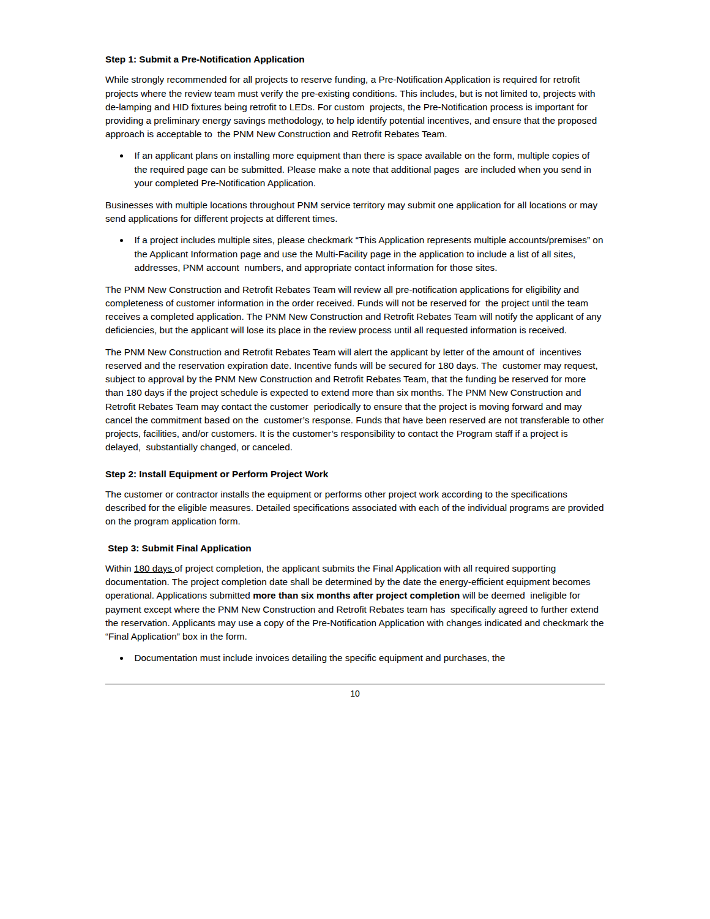Step 1: Submit a Pre-Notification Application
While strongly recommended for all projects to reserve funding, a Pre-Notification Application is required for retrofit projects where the review team must verify the pre-existing conditions. This includes, but is not limited to, projects with de-lamping and HID fixtures being retrofit to LEDs. For custom projects, the Pre-Notification process is important for providing a preliminary energy savings methodology, to help identify potential incentives, and ensure that the proposed approach is acceptable to the PNM New Construction and Retrofit Rebates Team.
If an applicant plans on installing more equipment than there is space available on the form, multiple copies of the required page can be submitted. Please make a note that additional pages are included when you send in your completed Pre-Notification Application.
Businesses with multiple locations throughout PNM service territory may submit one application for all locations or may send applications for different projects at different times.
If a project includes multiple sites, please checkmark “This Application represents multiple accounts/premises” on the Applicant Information page and use the Multi-Facility page in the application to include a list of all sites, addresses, PNM account numbers, and appropriate contact information for those sites.
The PNM New Construction and Retrofit Rebates Team will review all pre-notification applications for eligibility and completeness of customer information in the order received. Funds will not be reserved for the project until the team receives a completed application. The PNM New Construction and Retrofit Rebates Team will notify the applicant of any deficiencies, but the applicant will lose its place in the review process until all requested information is received.
The PNM New Construction and Retrofit Rebates Team will alert the applicant by letter of the amount of incentives reserved and the reservation expiration date. Incentive funds will be secured for 180 days. The customer may request, subject to approval by the PNM New Construction and Retrofit Rebates Team, that the funding be reserved for more than 180 days if the project schedule is expected to extend more than six months. The PNM New Construction and Retrofit Rebates Team may contact the customer periodically to ensure that the project is moving forward and may cancel the commitment based on the customer’s response. Funds that have been reserved are not transferable to other projects, facilities, and/or customers. It is the customer’s responsibility to contact the Program staff if a project is delayed, substantially changed, or canceled.
Step 2: Install Equipment or Perform Project Work
The customer or contractor installs the equipment or performs other project work according to the specifications described for the eligible measures. Detailed specifications associated with each of the individual programs are provided on the program application form.
Step 3: Submit Final Application
Within 180 days of project completion, the applicant submits the Final Application with all required supporting documentation. The project completion date shall be determined by the date the energy-efficient equipment becomes operational. Applications submitted more than six months after project completion will be deemed ineligible for payment except where the PNM New Construction and Retrofit Rebates team has specifically agreed to further extend the reservation. Applicants may use a copy of the Pre-Notification Application with changes indicated and checkmark the “Final Application” box in the form.
Documentation must include invoices detailing the specific equipment and purchases, the
10